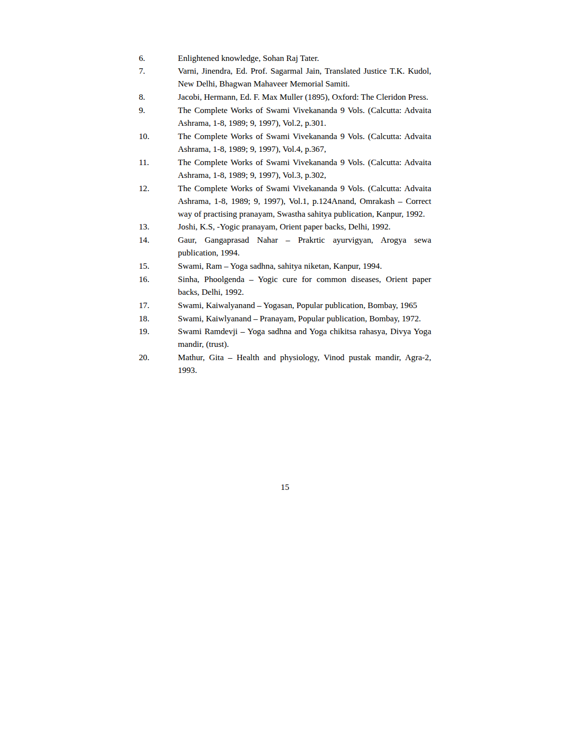Enlightened knowledge, Sohan Raj Tater.
Varni, Jinendra, Ed. Prof. Sagarmal Jain, Translated Justice T.K. Kudol, New Delhi, Bhagwan Mahaveer Memorial Samiti.
Jacobi, Hermann, Ed. F. Max Muller (1895), Oxford: The Cleridon Press.
The Complete Works of Swami Vivekananda 9 Vols. (Calcutta: Advaita Ashrama, 1-8, 1989; 9, 1997), Vol.2, p.301.
The Complete Works of Swami Vivekananda 9 Vols. (Calcutta: Advaita Ashrama, 1-8, 1989; 9, 1997), Vol.4, p.367,
The Complete Works of Swami Vivekananda 9 Vols. (Calcutta: Advaita Ashrama, 1-8, 1989; 9, 1997), Vol.3, p.302,
The Complete Works of Swami Vivekananda 9 Vols. (Calcutta: Advaita Ashrama, 1-8, 1989; 9, 1997), Vol.1, p.124Anand, Omrakash – Correct way of practising pranayam, Swastha sahitya publication, Kanpur, 1992.
Joshi, K.S, -Yogic pranayam, Orient paper backs, Delhi, 1992.
Gaur, Gangaprasad Nahar – Prakrtic ayurvigyan, Arogya sewa publication, 1994.
Swami, Ram – Yoga sadhna, sahitya niketan, Kanpur, 1994.
Sinha, Phoolgenda – Yogic cure for common diseases, Orient paper backs, Delhi, 1992.
Swami, Kaiwalyanand – Yogasan, Popular publication, Bombay, 1965
Swami, Kaiwlyanand – Pranayam, Popular publication, Bombay, 1972.
Swami Ramdevji – Yoga sadhna and Yoga chikitsa rahasya, Divya Yoga mandir, (trust).
Mathur, Gita – Health and physiology, Vinod pustak mandir, Agra-2, 1993.
15